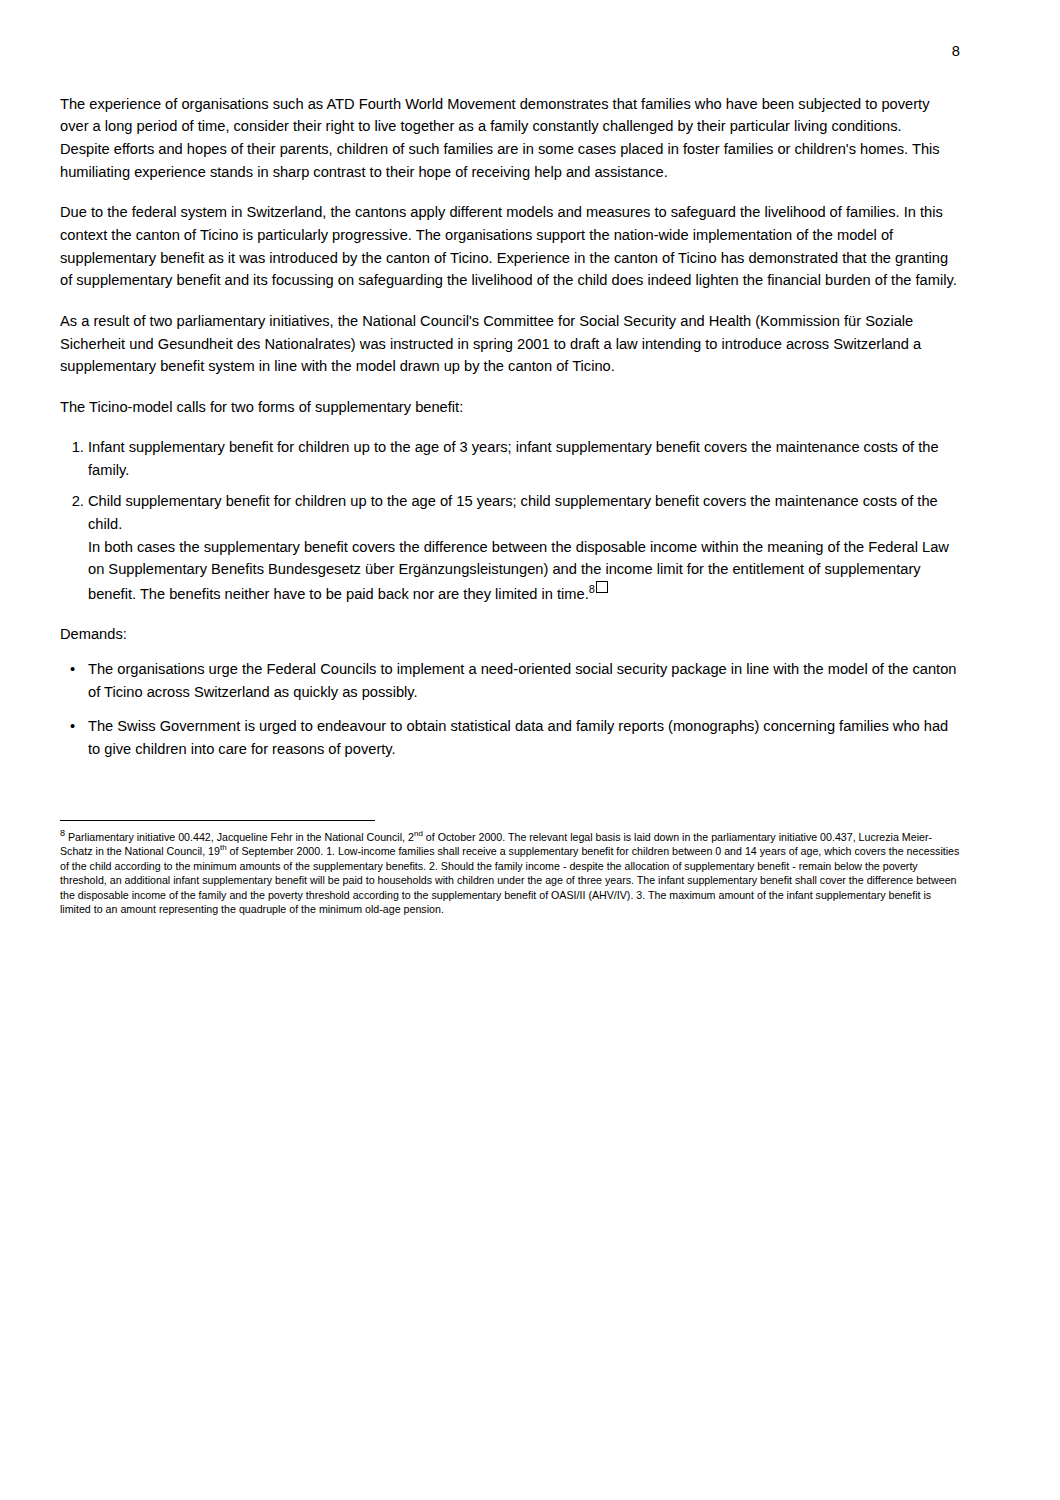8
The experience of organisations such as ATD Fourth World Movement demonstrates that families who have been subjected to poverty over a long period of time, consider their right to live together as a family constantly challenged by their particular living conditions.
Despite efforts and hopes of their parents, children of such families are in some cases placed in foster families or children's homes. This humiliating experience stands in sharp contrast to their hope of receiving help and assistance.
Due to the federal system in Switzerland, the cantons apply different models and measures to safeguard the livelihood of families. In this context the canton of Ticino is particularly progressive. The organisations support the nation-wide implementation of the model of supplementary benefit as it was introduced by the canton of Ticino. Experience in the canton of Ticino has demonstrated that the granting of supplementary benefit and its focussing on safeguarding the livelihood of the child does indeed lighten the financial burden of the family.
As a result of two parliamentary initiatives, the National Council's Committee for Social Security and Health (Kommission für Soziale Sicherheit und Gesundheit des Nationalrates) was instructed in spring 2001 to draft a law intending to introduce across Switzerland a supplementary benefit system in line with the model drawn up by the canton of Ticino.
The Ticino-model calls for two forms of supplementary benefit:
Infant supplementary benefit for children up to the age of 3 years; infant supplementary benefit covers the maintenance costs of the family.
Child supplementary benefit for children up to the age of 15 years; child supplementary benefit covers the maintenance costs of the child.
In both cases the supplementary benefit covers the difference between the disposable income within the meaning of the Federal Law on Supplementary Benefits Bundesgesetz über Ergänzungsleistungen) and the income limit for the entitlement of supplementary benefit. The benefits neither have to be paid back nor are they limited in time.8
Demands:
The organisations urge the Federal Councils to implement a need-oriented social security package in line with the model of the canton of Ticino across Switzerland as quickly as possibly.
The Swiss Government is urged to endeavour to obtain statistical data and family reports (monographs) concerning families who had to give children into care for reasons of poverty.
8 Parliamentary initiative 00.442, Jacqueline Fehr in the National Council, 2nd of October 2000. The relevant legal basis is laid down in the parliamentary initiative 00.437, Lucrezia Meier-Schatz in the National Council, 19th of September 2000. 1. Low-income families shall receive a supplementary benefit for children between 0 and 14 years of age, which covers the necessities of the child according to the minimum amounts of the supplementary benefits. 2. Should the family income - despite the allocation of supplementary benefit - remain below the poverty threshold, an additional infant supplementary benefit will be paid to households with children under the age of three years. The infant supplementary benefit shall cover the difference between the disposable income of the family and the poverty threshold according to the supplementary benefit of OASI/II (AHV/IV). 3. The maximum amount of the infant supplementary benefit is limited to an amount representing the quadruple of the minimum old-age pension.